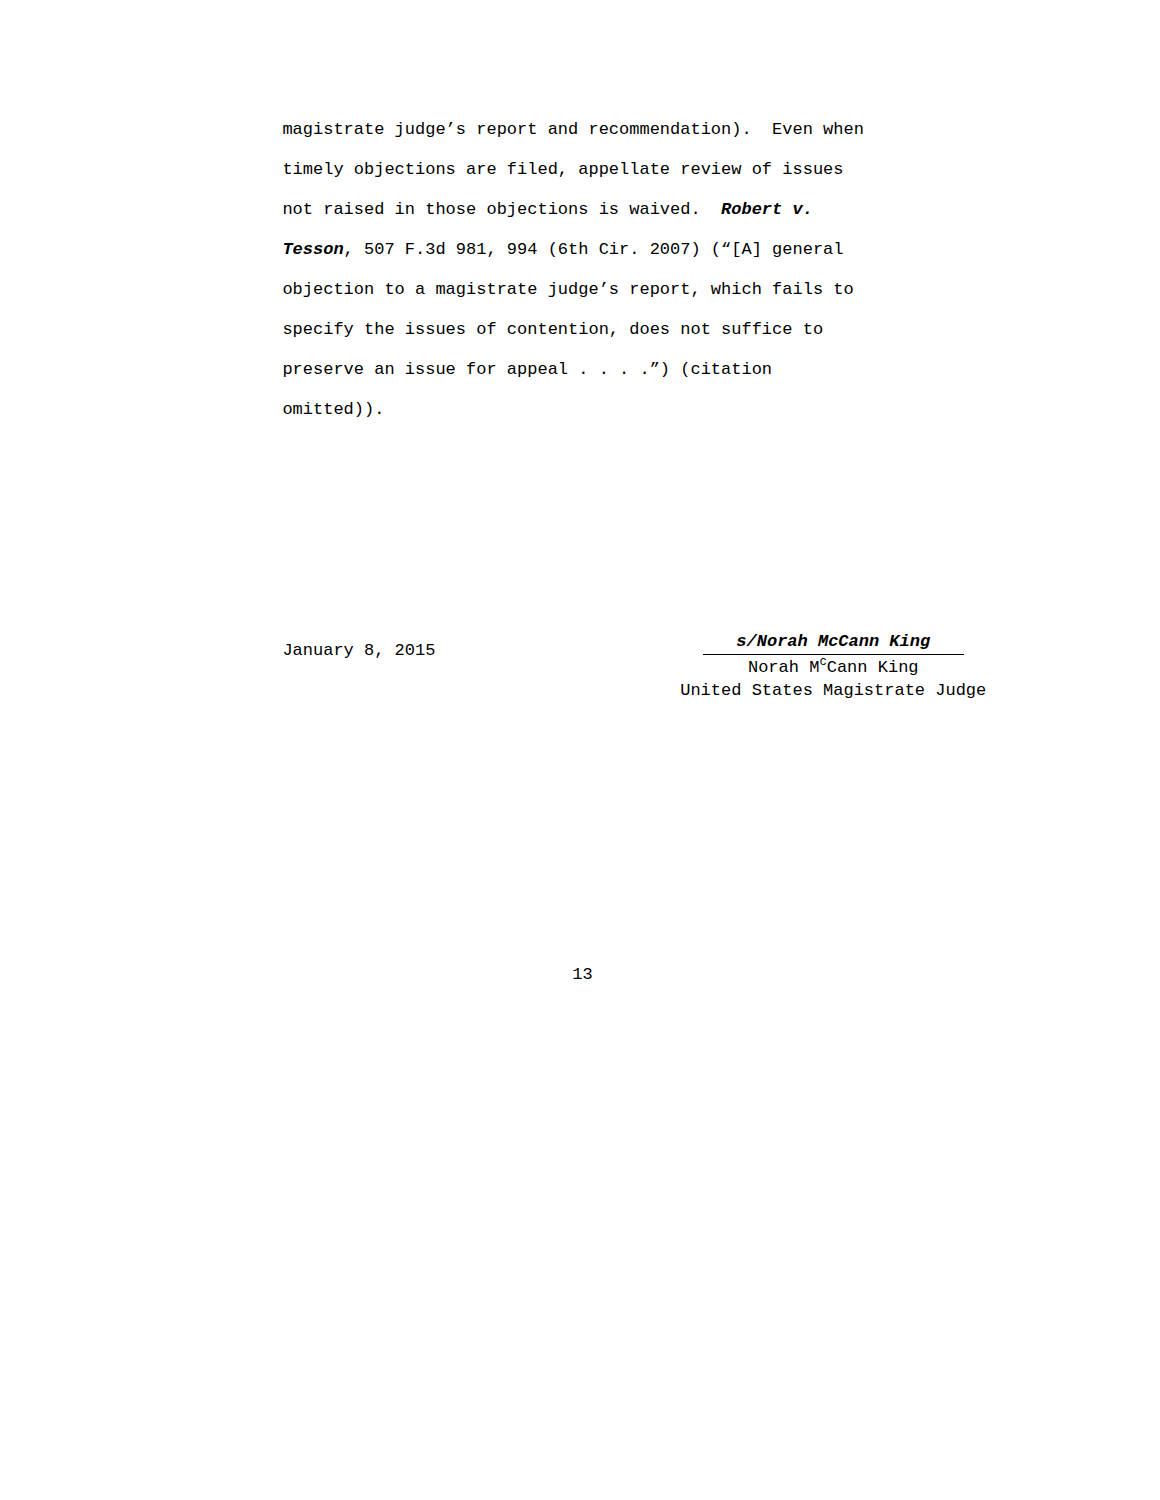magistrate judge’s report and recommendation). Even when timely objections are filed, appellate review of issues not raised in those objections is waived. Robert v. Tesson, 507 F.3d 981, 994 (6th Cir. 2007) (“[A] general objection to a magistrate judge’s report, which fails to specify the issues of contention, does not suffice to preserve an issue for appeal . . . .”) (citation omitted)).
January 8, 2015
s/Norah McCann King
Norah McCann King
United States Magistrate Judge
13